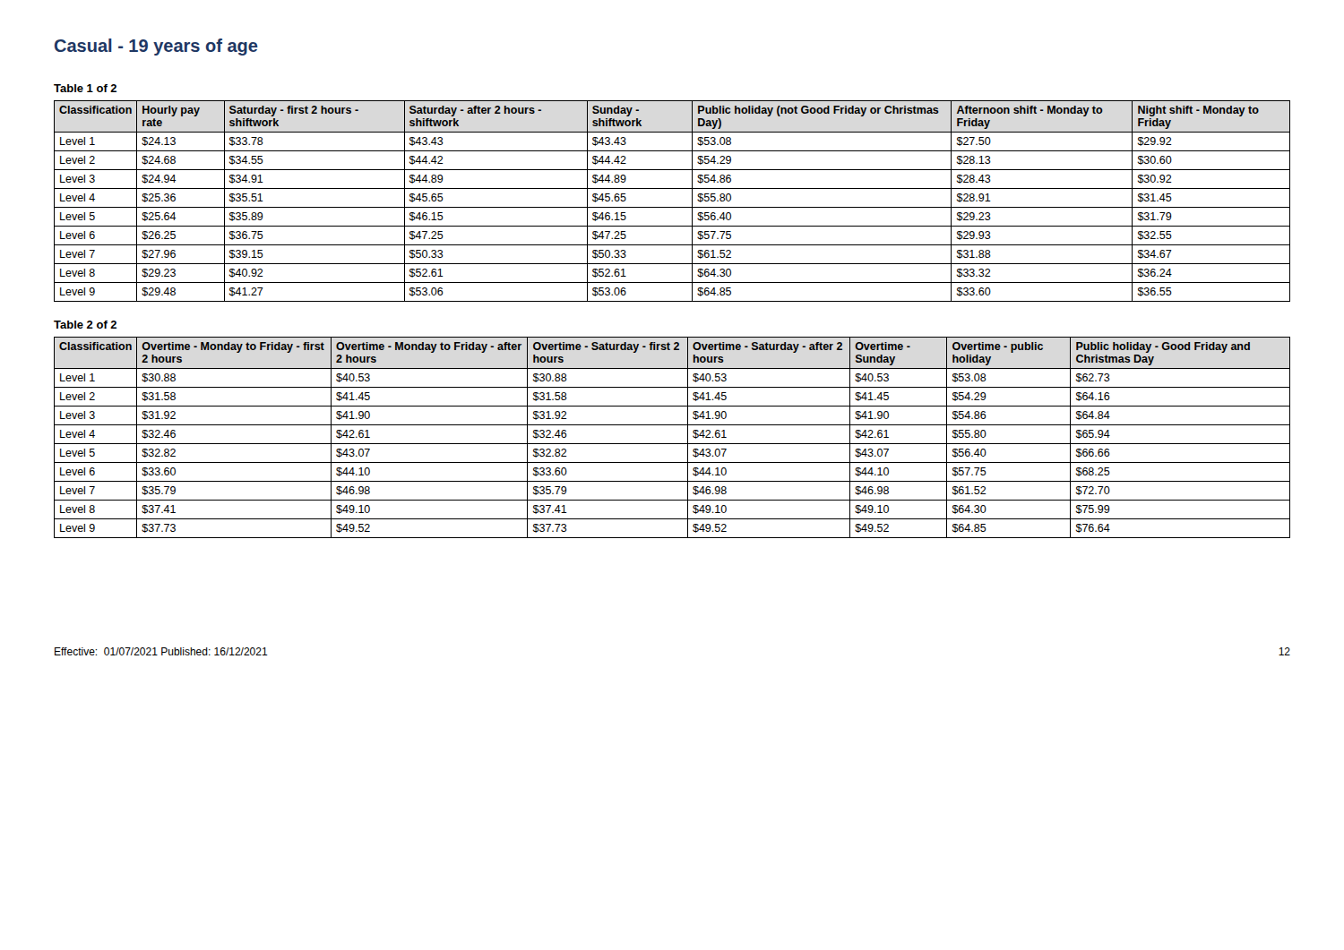Casual - 19 years of age
Table 1 of 2
| Classification | Hourly pay rate | Saturday - first 2 hours - shiftwork | Saturday - after 2 hours - shiftwork | Sunday - shiftwork | Public holiday (not Good Friday or Christmas Day) | Afternoon shift - Monday to Friday | Night shift - Monday to Friday |
| --- | --- | --- | --- | --- | --- | --- | --- |
| Level 1 | $24.13 | $33.78 | $43.43 | $43.43 | $53.08 | $27.50 | $29.92 |
| Level 2 | $24.68 | $34.55 | $44.42 | $44.42 | $54.29 | $28.13 | $30.60 |
| Level 3 | $24.94 | $34.91 | $44.89 | $44.89 | $54.86 | $28.43 | $30.92 |
| Level 4 | $25.36 | $35.51 | $45.65 | $45.65 | $55.80 | $28.91 | $31.45 |
| Level 5 | $25.64 | $35.89 | $46.15 | $46.15 | $56.40 | $29.23 | $31.79 |
| Level 6 | $26.25 | $36.75 | $47.25 | $47.25 | $57.75 | $29.93 | $32.55 |
| Level 7 | $27.96 | $39.15 | $50.33 | $50.33 | $61.52 | $31.88 | $34.67 |
| Level 8 | $29.23 | $40.92 | $52.61 | $52.61 | $64.30 | $33.32 | $36.24 |
| Level 9 | $29.48 | $41.27 | $53.06 | $53.06 | $64.85 | $33.60 | $36.55 |
Table 2 of 2
| Classification | Overtime - Monday to Friday - first 2 hours | Overtime - Monday to Friday - after 2 hours | Overtime - Saturday - first 2 hours | Overtime - Saturday - after 2 hours | Overtime - Sunday | Overtime - public holiday | Public holiday - Good Friday and Christmas Day |
| --- | --- | --- | --- | --- | --- | --- | --- |
| Level 1 | $30.88 | $40.53 | $30.88 | $40.53 | $40.53 | $53.08 | $62.73 |
| Level 2 | $31.58 | $41.45 | $31.58 | $41.45 | $41.45 | $54.29 | $64.16 |
| Level 3 | $31.92 | $41.90 | $31.92 | $41.90 | $41.90 | $54.86 | $64.84 |
| Level 4 | $32.46 | $42.61 | $32.46 | $42.61 | $42.61 | $55.80 | $65.94 |
| Level 5 | $32.82 | $43.07 | $32.82 | $43.07 | $43.07 | $56.40 | $66.66 |
| Level 6 | $33.60 | $44.10 | $33.60 | $44.10 | $44.10 | $57.75 | $68.25 |
| Level 7 | $35.79 | $46.98 | $35.79 | $46.98 | $46.98 | $61.52 | $72.70 |
| Level 8 | $37.41 | $49.10 | $37.41 | $49.10 | $49.10 | $64.30 | $75.99 |
| Level 9 | $37.73 | $49.52 | $37.73 | $49.52 | $49.52 | $64.85 | $76.64 |
Effective: 01/07/2021 Published: 16/12/2021
12